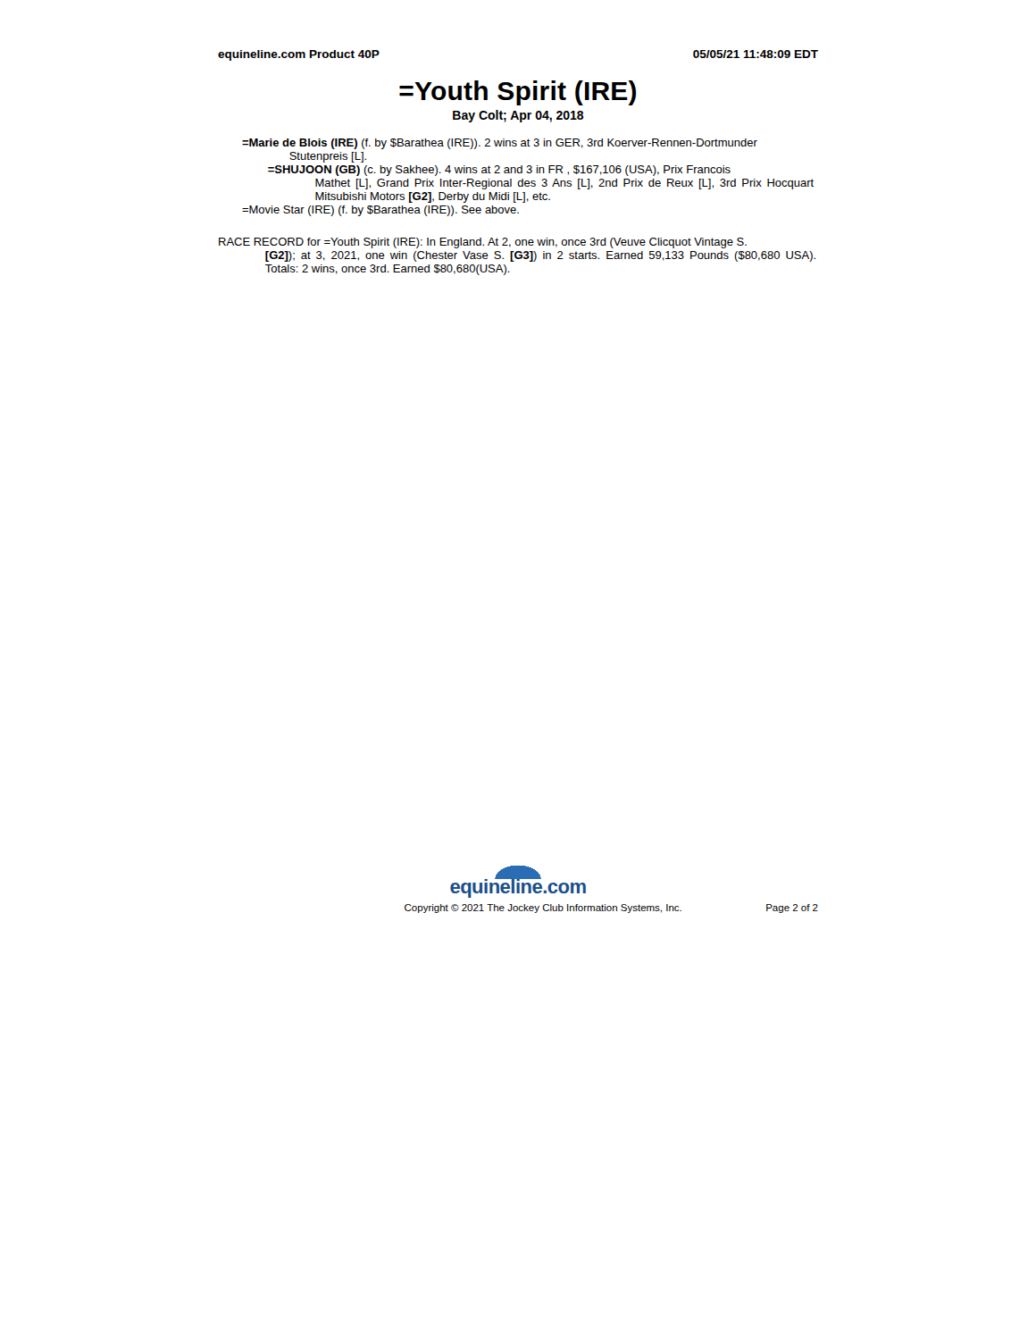equineline.com Product 40P
05/05/21 11:48:09 EDT
=Youth Spirit (IRE)
Bay Colt; Apr 04, 2018
=Marie de Blois (IRE) (f. by $Barathea (IRE)). 2 wins at 3 in GER, 3rd Koerver-Rennen-Dortmunder Stutenpreis [L].
=SHUJOON (GB) (c. by Sakhee). 4 wins at 2 and 3 in FR , $167,106 (USA), Prix Francois Mathet [L], Grand Prix Inter-Regional des 3 Ans [L], 2nd Prix de Reux [L], 3rd Prix Hocquart Mitsubishi Motors [G2], Derby du Midi [L], etc.
=Movie Star (IRE) (f. by $Barathea (IRE)). See above.
RACE RECORD for =Youth Spirit (IRE): In England. At 2, one win, once 3rd (Veuve Clicquot Vintage S. [G2]); at 3, 2021, one win (Chester Vase S. [G3]) in 2 starts. Earned 59,133 Pounds ($80,680 USA). Totals: 2 wins, once 3rd. Earned $80,680(USA).
equineline. com
Copyright © 2021 The Jockey Club Information Systems, Inc.
Page 2 of 2